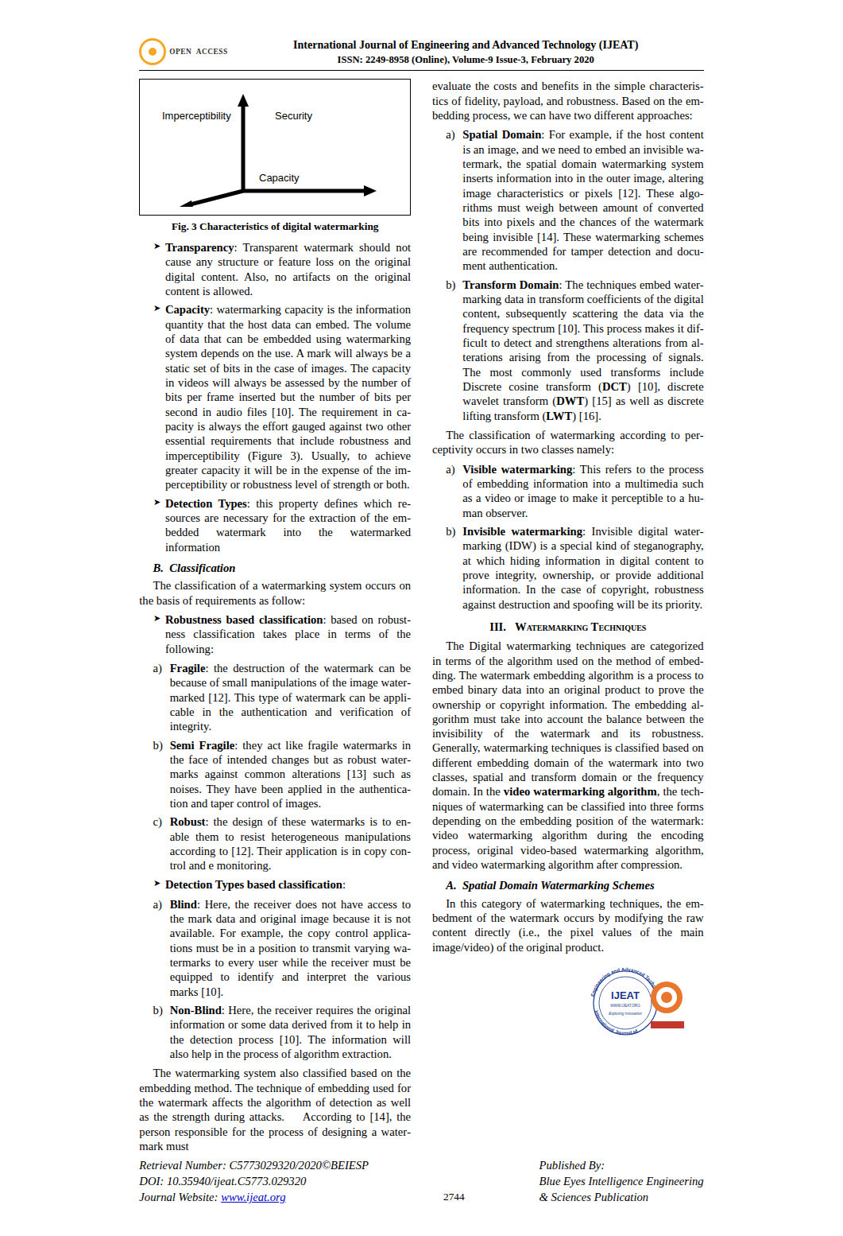OPEN ACCESS
International Journal of Engineering and Advanced Technology (IJEAT)
ISSN: 2249-8958 (Online), Volume-9 Issue-3, February 2020
Imperceptibility Security Capacity
Fig. 3 Characteristics of digital watermarking
Transparency: Transparent watermark should not cause any structure or feature loss on the original digital content. Also, no artifacts on the original content is allowed.
Capacity: watermarking capacity is the information quantity that the host data can embed. The volume of data that can be embedded using watermarking system depends on the use. A mark will always be a static set of bits in the case of images. The capacity in videos will always be assessed by the number of bits per frame inserted but the number of bits per second in audio files [10]. The requirement in capacity is always the effort gauged against two other essential requirements that include robustness and imperceptibility (Figure 3). Usually, to achieve greater capacity it will be in the expense of the imperceptibility or robustness level of strength or both.
Detection Types: this property defines which resources are necessary for the extraction of the embedded watermark into the watermarked information
B. Classification
The classification of a watermarking system occurs on the basis of requirements as follow:
Robustness based classification: based on robustness classification takes place in terms of the following:
Fragile: the destruction of the watermark can be because of small manipulations of the image watermarked [12]. This type of watermark can be applicable in the authentication and verification of integrity.
Semi Fragile: they act like fragile watermarks in the face of intended changes but as robust watermarks against common alterations [13] such as noises. They have been applied in the authentication and taper control of images.
Robust: the design of these watermarks is to enable them to resist heterogeneous manipulations according to [12]. Their application is in copy control and e monitoring.
Detection Types based classification:
Blind: Here, the receiver does not have access to the mark data and original image because it is not available. For example, the copy control applications must be in a position to transmit varying watermarks to every user while the receiver must be equipped to identify and interpret the various marks [10].
Non-Blind: Here, the receiver requires the original information or some data derived from it to help in the detection process [10]. The information will also help in the process of algorithm extraction.
The watermarking system also classified based on the embedding method. The technique of embedding used for the watermark affects the algorithm of detection as well as the strength during attacks. According to [14], the person responsible for the process of designing a watermark must
evaluate the costs and benefits in the simple characteristics of fidelity, payload, and robustness. Based on the embedding process, we can have two different approaches:
Spatial Domain: For example, if the host content is an image, and we need to embed an invisible watermark, the spatial domain watermarking system inserts information into in the outer image, altering image characteristics or pixels [12]. These algorithms must weigh between amount of converted bits into pixels and the chances of the watermark being invisible [14]. These watermarking schemes are recommended for tamper detection and document authentication.
Transform Domain: The techniques embed watermarking data in transform coefficients of the digital content, subsequently scattering the data via the frequency spectrum [10]. This process makes it difficult to detect and strengthens alterations from alterations arising from the processing of signals. The most commonly used transforms include Discrete cosine transform (DCT) [10], discrete wavelet transform (DWT) [15] as well as discrete lifting transform (LWT) [16].
The classification of watermarking according to perceptivity occurs in two classes namely:
Visible watermarking: This refers to the process of embedding information into a multimedia such as a video or image to make it perceptible to a human observer.
Invisible watermarking: Invisible digital watermarking (IDW) is a special kind of steganography, at which hiding information in digital content to prove integrity, ownership, or provide additional information. In the case of copyright, robustness against destruction and spoofing will be its priority.
III. Watermarking Techniques
The Digital watermarking techniques are categorized in terms of the algorithm used on the method of embedding. The watermark embedding algorithm is a process to embed binary data into an original product to prove the ownership or copyright information. The embedding algorithm must take into account the balance between the invisibility of the watermark and its robustness. Generally, watermarking techniques is classified based on different embedding domain of the watermark into two classes, spatial and transform domain or the frequency domain. In the video watermarking algorithm, the techniques of watermarking can be classified into three forms depending on the embedding position of the watermark: video watermarking algorithm during the encoding process, original video-based watermarking algorithm, and video watermarking algorithm after compression.
A. Spatial Domain Watermarking Schemes
In this category of watermarking techniques, the embedment of the watermark occurs by modifying the raw content directly (i.e., the pixel values of the main image/video) of the original product.
Engineering and Advanced Technology International Journal of IJEAT WWW.IJEAT.ORG Exploring Innovation
Retrieval Number: C5773029320/2020©BEIESP
DOI: 10.35940/ijeat.C5773.029320
Journal Website: www.ijeat.org
2744
Published By:
Blue Eyes Intelligence Engineering
& Sciences Publication